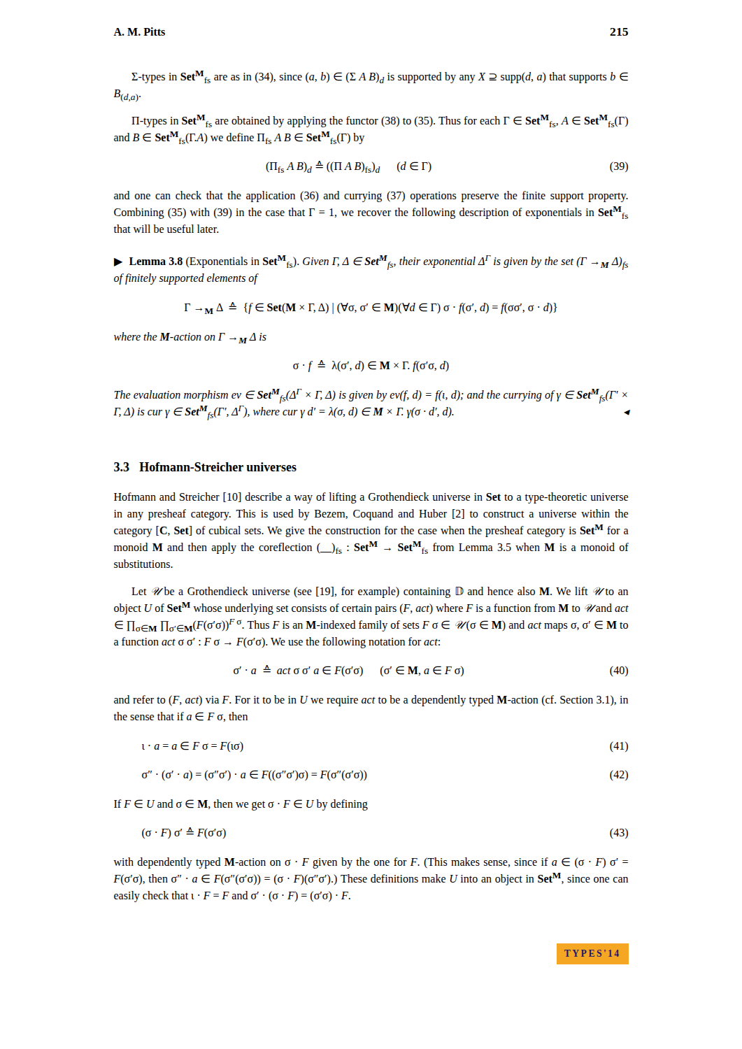A. M. Pitts 215
Σ-types in SetMfs are as in (34), since (a, b) ∈ (Σ A B)d is supported by any X ⊇ supp(d, a) that supports b ∈ B(d,a).
Π-types in SetMfs are obtained by applying the functor (38) to (35). Thus for each Γ ∈ SetMfs, A ∈ SetMfs(Γ) and B ∈ SetMfs(Γ.A) we define Πfs A B ∈ SetMfs(Γ) by
(Πfs A B)d ≙ ((Π A B)fs)d (d ∈ Γ)
(39)
and one can check that the application (36) and currying (37) operations preserve the finite support property. Combining (35) with (39) in the case that Γ = 1, we recover the following description of exponentials in SetMfs that will be useful later.
▶ Lemma 3.8 (Exponentials in SetMfs). Given Γ, Δ ∈ SetMfs, their exponential ΔΓ is given by the set (Γ →M Δ)fs of finitely supported elements of
Γ →M Δ ≙ {f ∈ Set(M × Γ, Δ) | (∀σ, σ′ ∈ M)(∀d ∈ Γ) σ · f(σ′, d) = f(σσ′, σ · d)}
where the M-action on Γ →M Δ is
σ · f ≙ λ(σ′, d) ∈ M × Γ. f(σ′σ, d)
The evaluation morphism ev ∈ SetMfs(ΔΓ × Γ, Δ) is given by ev(f, d) = f(ι, d); and the currying of γ ∈ SetMfs(Γ′ × Γ, Δ) is cur γ ∈ SetMfs(Γ′, ΔΓ), where cur γ d′ = λ(σ, d) ∈ M × Γ. γ(σ · d′, d). ◂
3.3 Hofmann-Streicher universes
Hofmann and Streicher [10] describe a way of lifting a Grothendieck universe in Set to a type-theoretic universe in any presheaf category. This is used by Bezem, Coquand and Huber [2] to construct a universe within the category [C, Set] of cubical sets. We give the construction for the case when the presheaf category is SetM for a monoid M and then apply the coreflection (__)fs : SetM → SetMfs from Lemma 3.5 when M is a monoid of substitutions.
Let 𝒰 be a Grothendieck universe (see [19], for example) containing 𝔻 and hence also M. We lift 𝒰 to an object U of SetM whose underlying set consists of certain pairs (F, act) where F is a function from M to 𝒰 and act ∈ ∏σ∈M ∏σ′∈M(F(σ′σ))F σ. Thus F is an M-indexed family of sets F σ ∈ 𝒰 (σ ∈ M) and act maps σ, σ′ ∈ M to a function act σ σ′ : F σ → F(σ′σ). We use the following notation for act:
σ′ · a ≙ act σ σ′ a ∈ F(σ′σ) (σ′ ∈ M, a ∈ F σ)
(40)
and refer to (F, act) via F. For it to be in U we require act to be a dependently typed M-action (cf. Section 3.1), in the sense that if a ∈ F σ, then
ι · a = a ∈ F σ = F(ισ)
(41)
σ″ · (σ′ · a) = (σ″σ′) · a ∈ F((σ″σ′)σ) = F(σ″(σ′σ))
(42)
If F ∈ U and σ ∈ M, then we get σ · F ∈ U by defining
(σ · F) σ′ ≙ F(σ′σ)
(43)
with dependently typed M-action on σ · F given by the one for F. (This makes sense, since if a ∈ (σ · F) σ′ = F(σ′σ), then σ″ · a ∈ F(σ″(σ′σ)) = (σ · F)(σ″σ′).) These definitions make U into an object in SetM, since one can easily check that ι · F = F and σ′ · (σ · F) = (σ′σ) · F.
TYPES'14